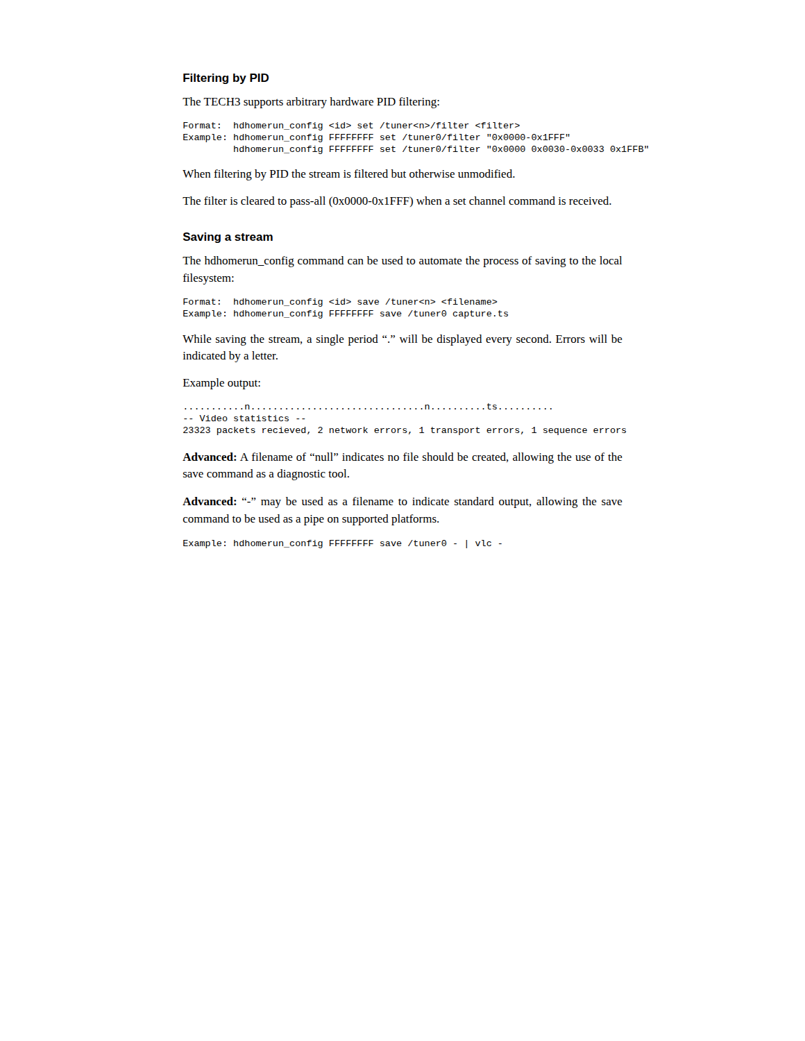Filtering by PID
The TECH3 supports arbitrary hardware PID filtering:
Format:  hdhomerun_config <id> set /tuner<n>/filter <filter>
Example: hdhomerun_config FFFFFFFF set /tuner0/filter "0x0000-0x1FFF"
         hdhomerun_config FFFFFFFF set /tuner0/filter "0x0000 0x0030-0x0033 0x1FFB"
When filtering by PID the stream is filtered but otherwise unmodified.
The filter is cleared to pass-all (0x0000-0x1FFF) when a set channel command is received.
Saving a stream
The hdhomerun_config command can be used to automate the process of saving to the local filesystem:
Format:  hdhomerun_config <id> save /tuner<n> <filename>
Example: hdhomerun_config FFFFFFFF save /tuner0 capture.ts
While saving the stream, a single period “.” will be displayed every second. Errors will be indicated by a letter.
Example output:
...........n...............................n..........ts..........
-- Video statistics --
23323 packets recieved, 2 network errors, 1 transport errors, 1 sequence errors
Advanced: A filename of “null” indicates no file should be created, allowing the use of the save command as a diagnostic tool.
Advanced: “-” may be used as a filename to indicate standard output, allowing the save command to be used as a pipe on supported platforms.
Example: hdhomerun_config FFFFFFFF save /tuner0 - | vlc -